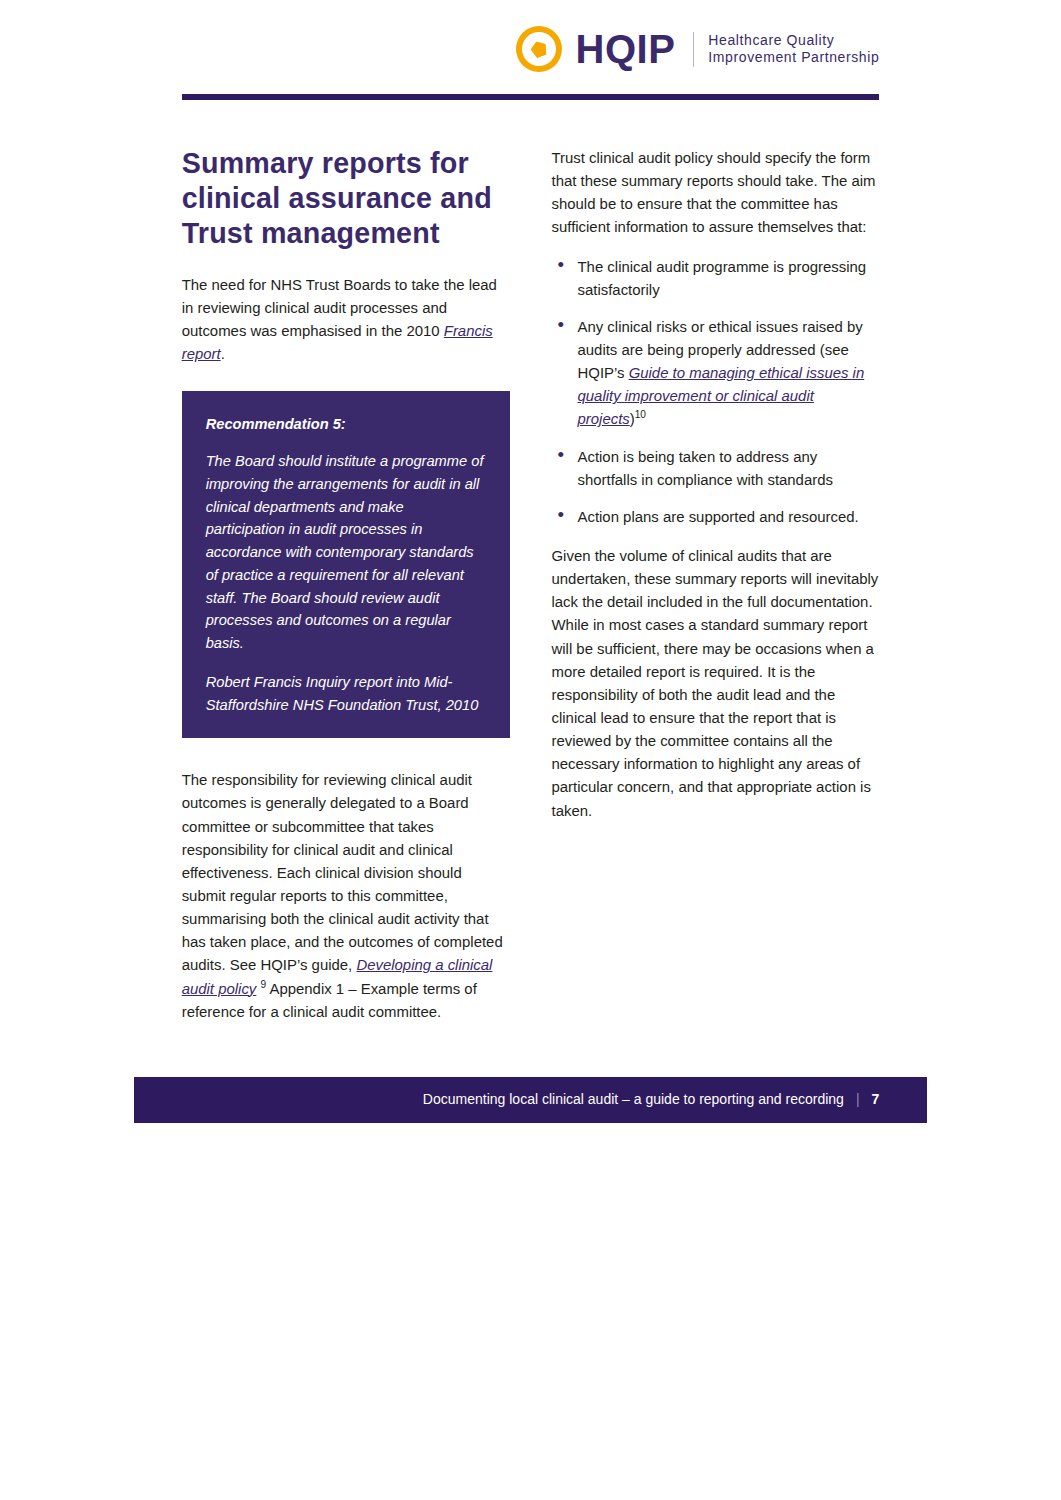HQIP
Healthcare Quality
Improvement Partnership
Summary reports for
clinical assurance and
Trust management
The need for NHS Trust Boards to take the lead in reviewing clinical audit processes and outcomes was emphasised in the 2010 Francis report.
Recommendation 5:
The Board should institute a programme of improving the arrangements for audit in all clinical departments and make participation in audit processes in accordance with contemporary standards of practice a requirement for all relevant staff. The Board should review audit processes and outcomes on a regular basis.
Robert Francis Inquiry report into Mid-Staffordshire NHS Foundation Trust, 2010
The responsibility for reviewing clinical audit outcomes is generally delegated to a Board committee or subcommittee that takes responsibility for clinical audit and clinical effectiveness. Each clinical division should submit regular reports to this committee, summarising both the clinical audit activity that has taken place, and the outcomes of completed audits. See HQIP’s guide, Developing a clinical audit policy 9 Appendix 1 – Example terms of reference for a clinical audit committee.
Trust clinical audit policy should specify the form that these summary reports should take. The aim should be to ensure that the committee has sufficient information to assure themselves that:
The clinical audit programme is progressing satisfactorily
Any clinical risks or ethical issues raised by audits are being properly addressed (see HQIP’s Guide to managing ethical issues in quality improvement or clinical audit projects)10
Action is being taken to address any shortfalls in compliance with standards
Action plans are supported and resourced.
Given the volume of clinical audits that are undertaken, these summary reports will inevitably lack the detail included in the full documentation. While in most cases a standard summary report will be sufficient, there may be occasions when a more detailed report is required. It is the responsibility of both the audit lead and the clinical lead to ensure that the report that is reviewed by the committee contains all the necessary information to highlight any areas of particular concern, and that appropriate action is taken.
Documenting local clinical audit – a guide to reporting and recording | 7